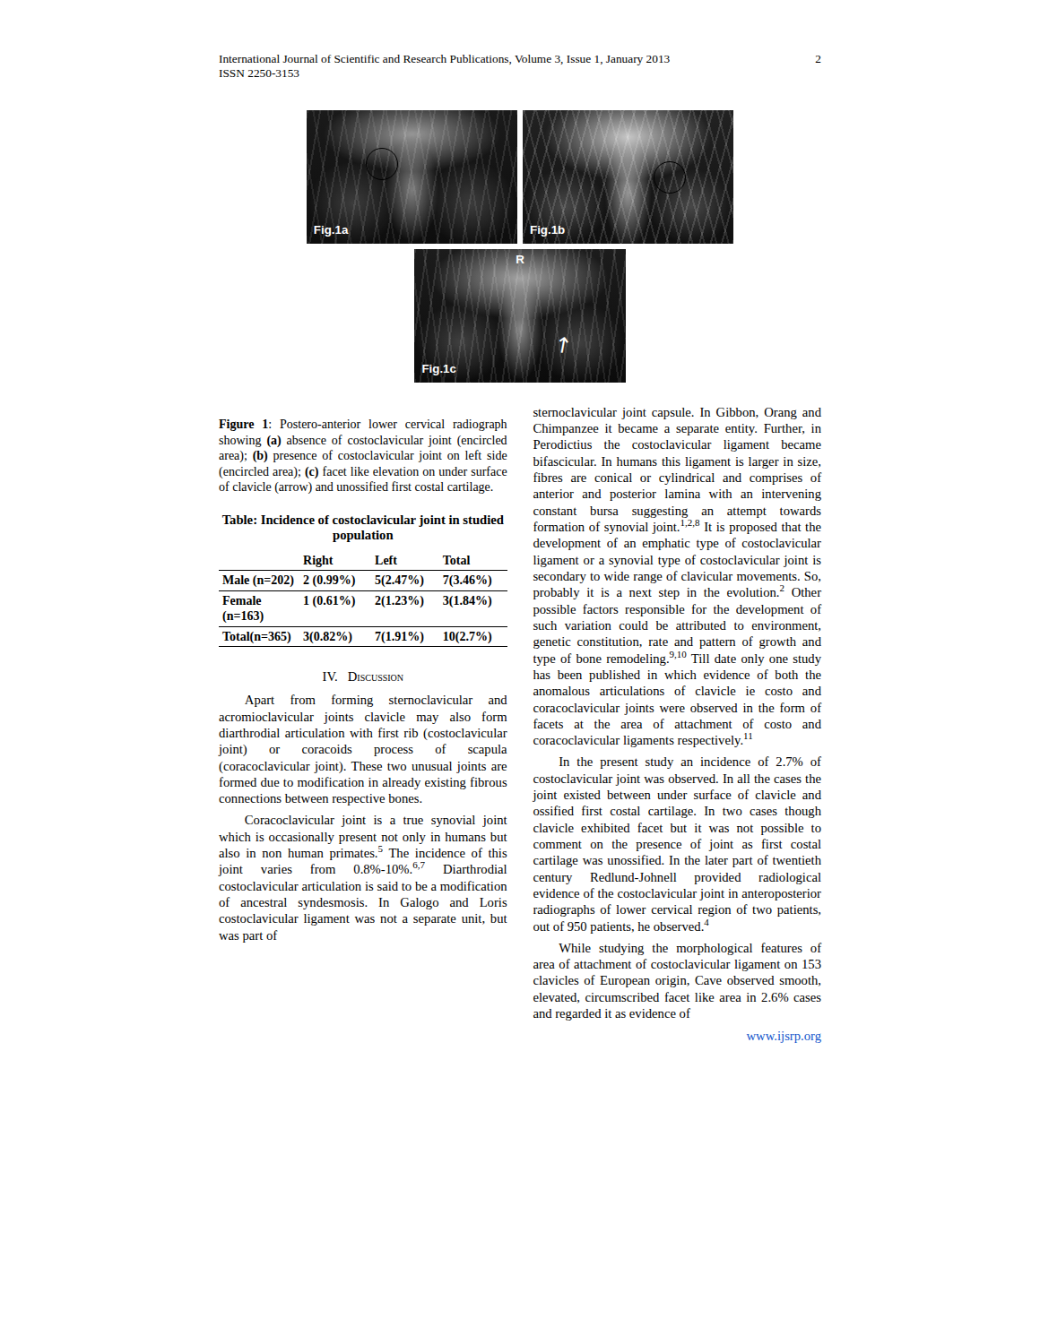International Journal of Scientific and Research Publications, Volume 3, Issue 1, January 2013
ISSN 2250-3153 2
Fig.1a
Fig.1b
R Fig.1c ↗
Figure 1: Postero-anterior lower cervical radiograph showing (a) absence of costoclavicular joint (encircled area); (b) presence of costoclavicular joint on left side (encircled area); (c) facet like elevation on under surface of clavicle (arrow) and unossified first costal cartilage.
Table: Incidence of costoclavicular joint in studied population
| | Right | Left | Total |
| --- | --- | --- | --- |
| Male (n=202) | 2 (0.99%) | 5(2.47%) | 7(3.46%) |
| Female (n=163) | 1 (0.61%) | 2(1.23%) | 3(1.84%) |
| Total(n=365) | 3(0.82%) | 7(1.91%) | 10(2.7%) |
IV. Discussion
Apart from forming sternoclavicular and acromioclavicular joints clavicle may also form diarthrodial articulation with first rib (costoclavicular joint) or coracoids process of scapula (coracoclavicular joint). These two unusual joints are formed due to modification in already existing fibrous connections between respective bones.
Coracoclavicular joint is a true synovial joint which is occasionally present not only in humans but also in non human primates.5 The incidence of this joint varies from 0.8%-10%.6,7 Diarthrodial costoclavicular articulation is said to be a modification of ancestral syndesmosis. In Galogo and Loris costoclavicular ligament was not a separate unit, but was part of
sternoclavicular joint capsule. In Gibbon, Orang and Chimpanzee it became a separate entity. Further, in Perodictius the costoclavicular ligament became bifascicular. In humans this ligament is larger in size, fibres are conical or cylindrical and comprises of anterior and posterior lamina with an intervening constant bursa suggesting an attempt towards formation of synovial joint.1,2,8 It is proposed that the development of an emphatic type of costoclavicular ligament or a synovial type of costoclavicular joint is secondary to wide range of clavicular movements. So, probably it is a next step in the evolution.2 Other possible factors responsible for the development of such variation could be attributed to environment, genetic constitution, rate and pattern of growth and type of bone remodeling.9,10 Till date only one study has been published in which evidence of both the anomalous articulations of clavicle ie costo and coracoclavicular joints were observed in the form of facets at the area of attachment of costo and coracoclavicular ligaments respectively.11
In the present study an incidence of 2.7% of costoclavicular joint was observed. In all the cases the joint existed between under surface of clavicle and ossified first costal cartilage. In two cases though clavicle exhibited facet but it was not possible to comment on the presence of joint as first costal cartilage was unossified. In the later part of twentieth century Redlund-Johnell provided radiological evidence of the costoclavicular joint in anteroposterior radiographs of lower cervical region of two patients, out of 950 patients, he observed.4
While studying the morphological features of area of attachment of costoclavicular ligament on 153 clavicles of European origin, Cave observed smooth, elevated, circumscribed facet like area in 2.6% cases and regarded it as evidence of
www.ijsrp.org